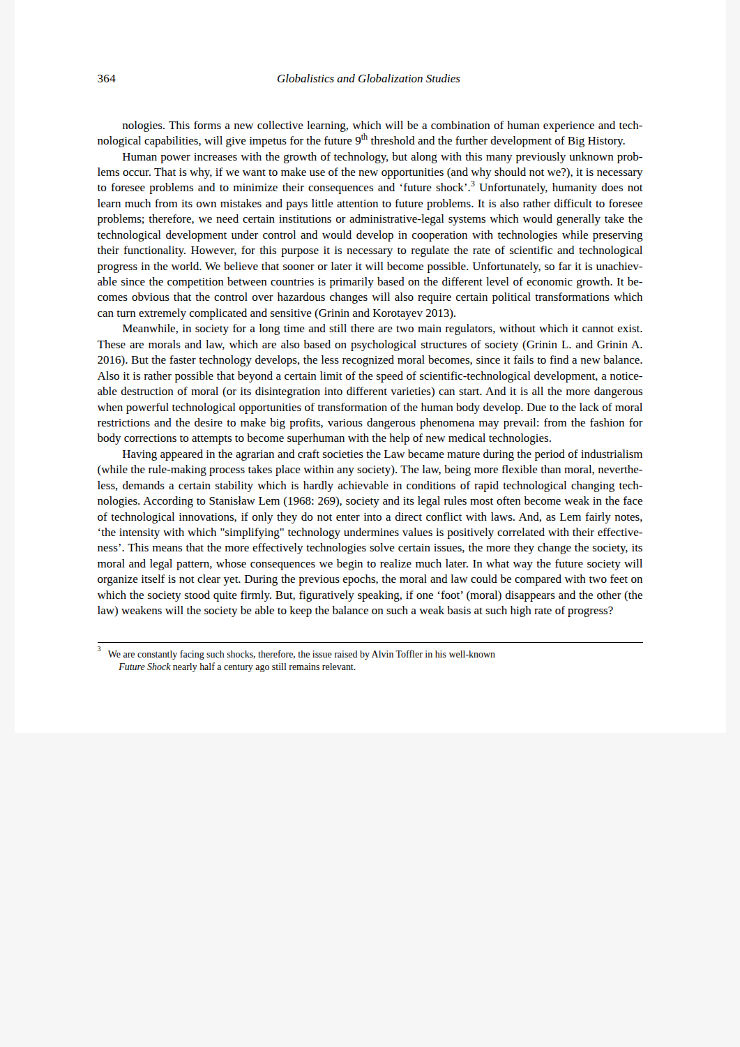364 Globalistics and Globalization Studies
nologies. This forms a new collective learning, which will be a combination of human experience and technological capabilities, will give impetus for the future 9th threshold and the further development of Big History.
Human power increases with the growth of technology, but along with this many previously unknown problems occur. That is why, if we want to make use of the new opportunities (and why should not we?), it is necessary to foresee problems and to minimize their consequences and ‘future shock’.3 Unfortunately, humanity does not learn much from its own mistakes and pays little attention to future problems. It is also rather difficult to foresee problems; therefore, we need certain institutions or administrative-legal systems which would generally take the technological development under control and would develop in cooperation with technologies while preserving their functionality. However, for this purpose it is necessary to regulate the rate of scientific and technological progress in the world. We believe that sooner or later it will become possible. Unfortunately, so far it is unachievable since the competition between countries is primarily based on the different level of economic growth. It becomes obvious that the control over hazardous changes will also require certain political transformations which can turn extremely complicated and sensitive (Grinin and Korotayev 2013).
Meanwhile, in society for a long time and still there are two main regulators, without which it cannot exist. These are morals and law, which are also based on psychological structures of society (Grinin L. and Grinin A. 2016). But the faster technology develops, the less recognized moral becomes, since it fails to find a new balance. Also it is rather possible that beyond a certain limit of the speed of scientific-technological development, a noticeable destruction of moral (or its disintegration into different varieties) can start. And it is all the more dangerous when powerful technological opportunities of transformation of the human body develop. Due to the lack of moral restrictions and the desire to make big profits, various dangerous phenomena may prevail: from the fashion for body corrections to attempts to become superhuman with the help of new medical technologies.
Having appeared in the agrarian and craft societies the Law became mature during the period of industrialism (while the rule-making process takes place within any society). The law, being more flexible than moral, nevertheless, demands a certain stability which is hardly achievable in conditions of rapid technological changing technologies. According to Stanisław Lem (1968: 269), society and its legal rules most often become weak in the face of technological innovations, if only they do not enter into a direct conflict with laws. And, as Lem fairly notes, ‘the intensity with which "simplifying" technology undermines values is positively correlated with their effectiveness’. This means that the more effectively technologies solve certain issues, the more they change the society, its moral and legal pattern, whose consequences we begin to realize much later. In what way the future society will organize itself is not clear yet. During the previous epochs, the moral and law could be compared with two feet on which the society stood quite firmly. But, figuratively speaking, if one ‘foot’ (moral) disappears and the other (the law) weakens will the society be able to keep the balance on such a weak basis at such high rate of progress?
3 We are constantly facing such shocks, therefore, the issue raised by Alvin Toffler in his well-known Future Shock nearly half a century ago still remains relevant.